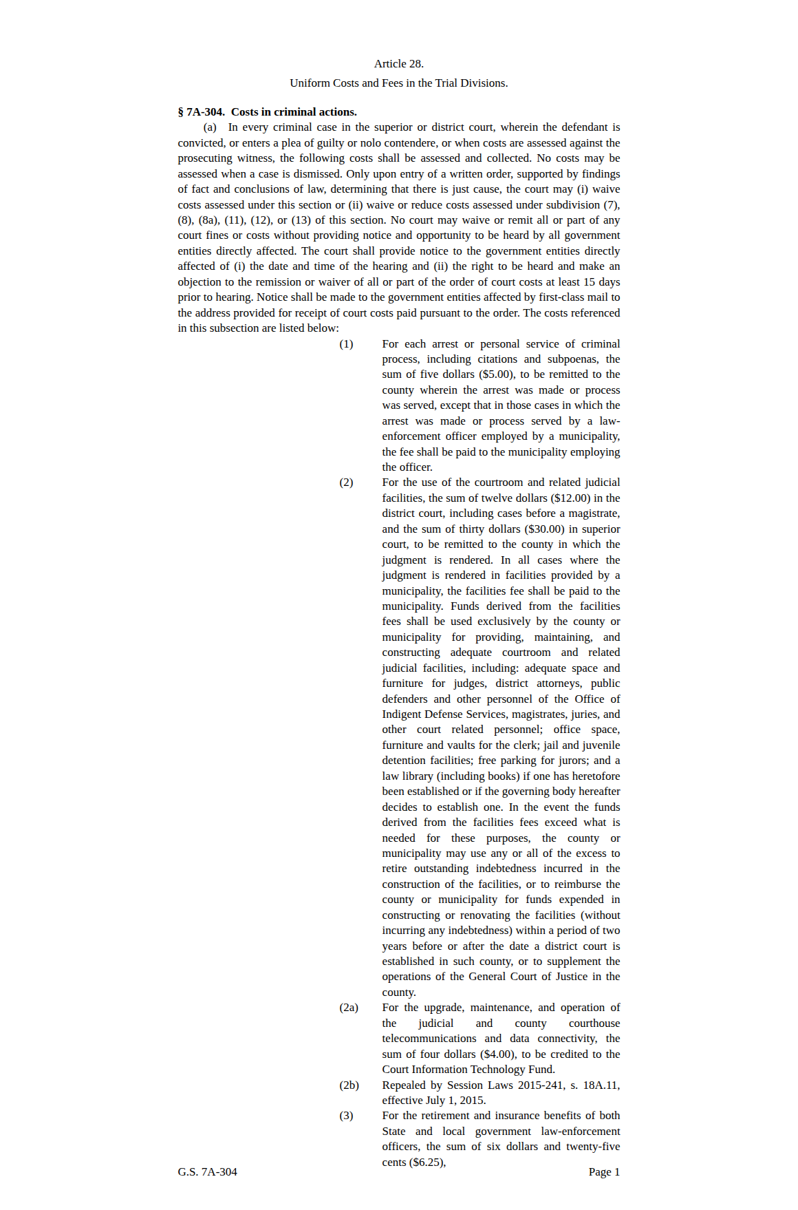Article 28.
Uniform Costs and Fees in the Trial Divisions.
§ 7A-304. Costs in criminal actions.
(a) In every criminal case in the superior or district court, wherein the defendant is convicted, or enters a plea of guilty or nolo contendere, or when costs are assessed against the prosecuting witness, the following costs shall be assessed and collected. No costs may be assessed when a case is dismissed. Only upon entry of a written order, supported by findings of fact and conclusions of law, determining that there is just cause, the court may (i) waive costs assessed under this section or (ii) waive or reduce costs assessed under subdivision (7), (8), (8a), (11), (12), or (13) of this section. No court may waive or remit all or part of any court fines or costs without providing notice and opportunity to be heard by all government entities directly affected. The court shall provide notice to the government entities directly affected of (i) the date and time of the hearing and (ii) the right to be heard and make an objection to the remission or waiver of all or part of the order of court costs at least 15 days prior to hearing. Notice shall be made to the government entities affected by first-class mail to the address provided for receipt of court costs paid pursuant to the order. The costs referenced in this subsection are listed below:
(1) For each arrest or personal service of criminal process, including citations and subpoenas, the sum of five dollars ($5.00), to be remitted to the county wherein the arrest was made or process was served, except that in those cases in which the arrest was made or process served by a law-enforcement officer employed by a municipality, the fee shall be paid to the municipality employing the officer.
(2) For the use of the courtroom and related judicial facilities, the sum of twelve dollars ($12.00) in the district court, including cases before a magistrate, and the sum of thirty dollars ($30.00) in superior court, to be remitted to the county in which the judgment is rendered. In all cases where the judgment is rendered in facilities provided by a municipality, the facilities fee shall be paid to the municipality. Funds derived from the facilities fees shall be used exclusively by the county or municipality for providing, maintaining, and constructing adequate courtroom and related judicial facilities, including: adequate space and furniture for judges, district attorneys, public defenders and other personnel of the Office of Indigent Defense Services, magistrates, juries, and other court related personnel; office space, furniture and vaults for the clerk; jail and juvenile detention facilities; free parking for jurors; and a law library (including books) if one has heretofore been established or if the governing body hereafter decides to establish one. In the event the funds derived from the facilities fees exceed what is needed for these purposes, the county or municipality may use any or all of the excess to retire outstanding indebtedness incurred in the construction of the facilities, or to reimburse the county or municipality for funds expended in constructing or renovating the facilities (without incurring any indebtedness) within a period of two years before or after the date a district court is established in such county, or to supplement the operations of the General Court of Justice in the county.
(2a) For the upgrade, maintenance, and operation of the judicial and county courthouse telecommunications and data connectivity, the sum of four dollars ($4.00), to be credited to the Court Information Technology Fund.
(2b) Repealed by Session Laws 2015-241, s. 18A.11, effective July 1, 2015.
(3) For the retirement and insurance benefits of both State and local government law-enforcement officers, the sum of six dollars and twenty-five cents ($6.25),
G.S. 7A-304
Page 1